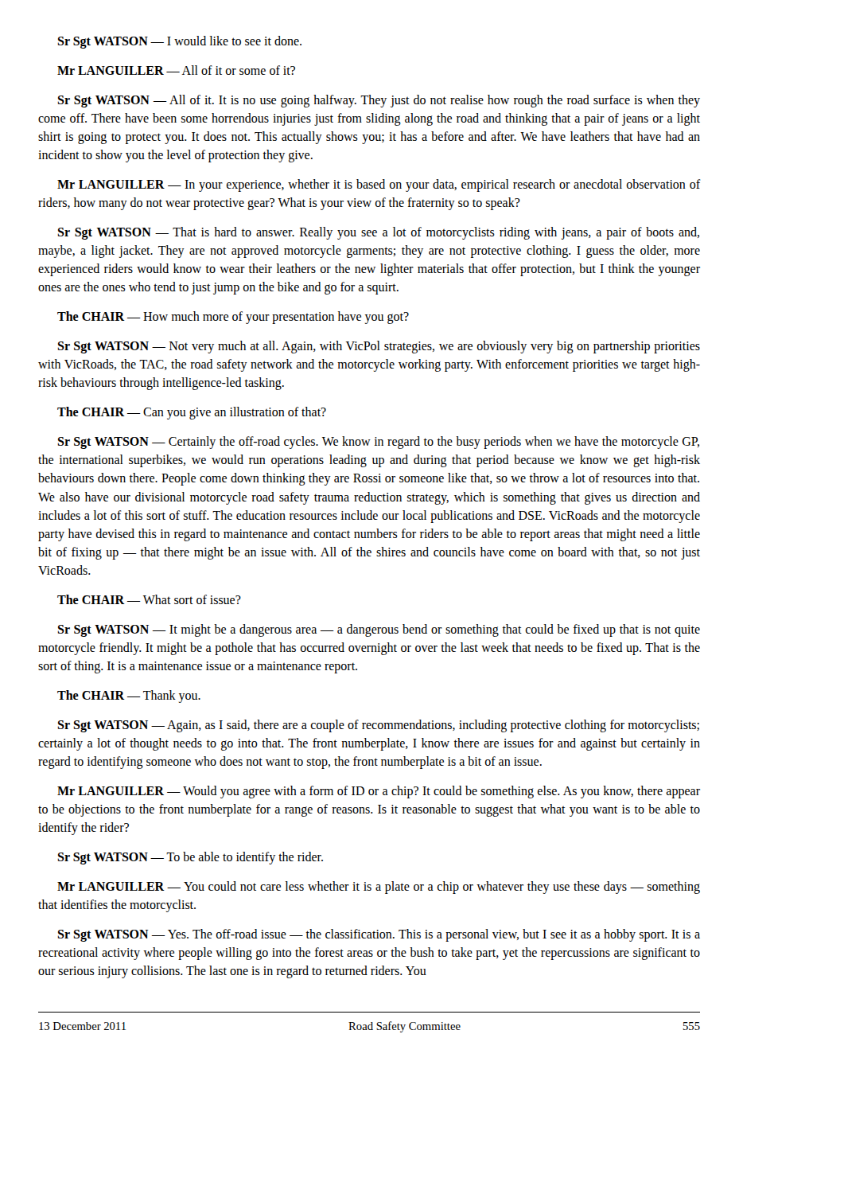Sr Sgt WATSON — I would like to see it done.
Mr LANGUILLER — All of it or some of it?
Sr Sgt WATSON — All of it. It is no use going halfway. They just do not realise how rough the road surface is when they come off. There have been some horrendous injuries just from sliding along the road and thinking that a pair of jeans or a light shirt is going to protect you. It does not. This actually shows you; it has a before and after. We have leathers that have had an incident to show you the level of protection they give.
Mr LANGUILLER — In your experience, whether it is based on your data, empirical research or anecdotal observation of riders, how many do not wear protective gear? What is your view of the fraternity so to speak?
Sr Sgt WATSON — That is hard to answer. Really you see a lot of motorcyclists riding with jeans, a pair of boots and, maybe, a light jacket. They are not approved motorcycle garments; they are not protective clothing. I guess the older, more experienced riders would know to wear their leathers or the new lighter materials that offer protection, but I think the younger ones are the ones who tend to just jump on the bike and go for a squirt.
The CHAIR — How much more of your presentation have you got?
Sr Sgt WATSON — Not very much at all. Again, with VicPol strategies, we are obviously very big on partnership priorities with VicRoads, the TAC, the road safety network and the motorcycle working party. With enforcement priorities we target high-risk behaviours through intelligence-led tasking.
The CHAIR — Can you give an illustration of that?
Sr Sgt WATSON — Certainly the off-road cycles. We know in regard to the busy periods when we have the motorcycle GP, the international superbikes, we would run operations leading up and during that period because we know we get high-risk behaviours down there. People come down thinking they are Rossi or someone like that, so we throw a lot of resources into that. We also have our divisional motorcycle road safety trauma reduction strategy, which is something that gives us direction and includes a lot of this sort of stuff. The education resources include our local publications and DSE. VicRoads and the motorcycle party have devised this in regard to maintenance and contact numbers for riders to be able to report areas that might need a little bit of fixing up — that there might be an issue with. All of the shires and councils have come on board with that, so not just VicRoads.
The CHAIR — What sort of issue?
Sr Sgt WATSON — It might be a dangerous area — a dangerous bend or something that could be fixed up that is not quite motorcycle friendly. It might be a pothole that has occurred overnight or over the last week that needs to be fixed up. That is the sort of thing. It is a maintenance issue or a maintenance report.
The CHAIR — Thank you.
Sr Sgt WATSON — Again, as I said, there are a couple of recommendations, including protective clothing for motorcyclists; certainly a lot of thought needs to go into that. The front numberplate, I know there are issues for and against but certainly in regard to identifying someone who does not want to stop, the front numberplate is a bit of an issue.
Mr LANGUILLER — Would you agree with a form of ID or a chip? It could be something else. As you know, there appear to be objections to the front numberplate for a range of reasons. Is it reasonable to suggest that what you want is to be able to identify the rider?
Sr Sgt WATSON — To be able to identify the rider.
Mr LANGUILLER — You could not care less whether it is a plate or a chip or whatever they use these days — something that identifies the motorcyclist.
Sr Sgt WATSON — Yes. The off-road issue — the classification. This is a personal view, but I see it as a hobby sport. It is a recreational activity where people willing go into the forest areas or the bush to take part, yet the repercussions are significant to our serious injury collisions. The last one is in regard to returned riders. You
13 December 2011 Road Safety Committee 555